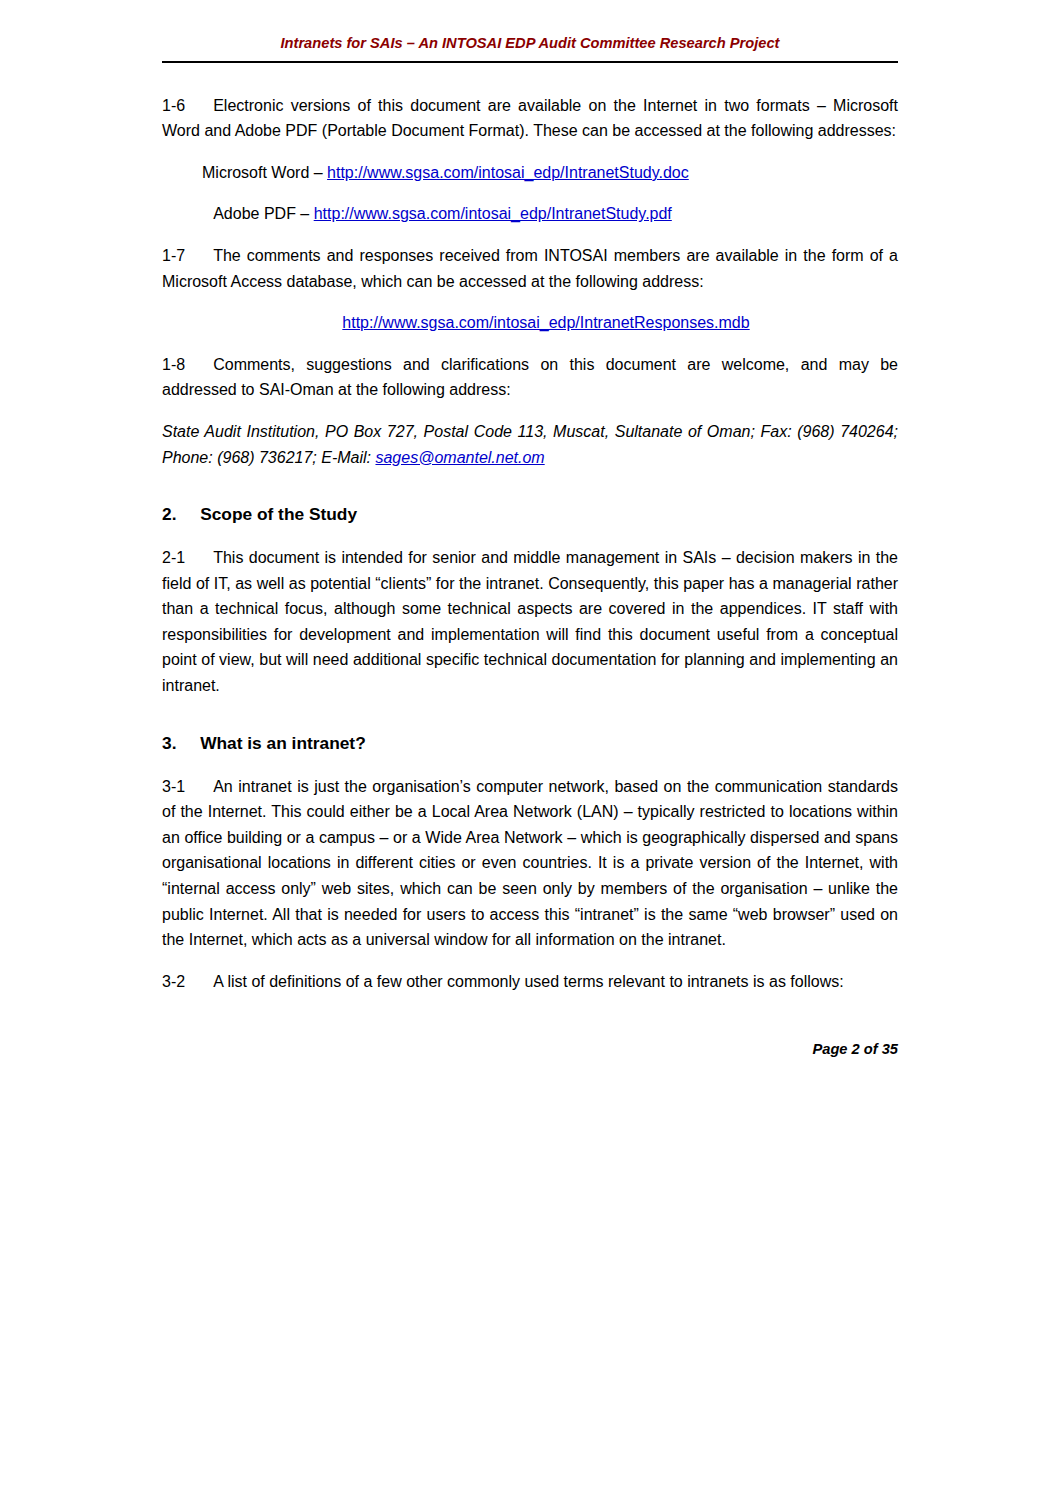Intranets for SAIs – An INTOSAI EDP Audit Committee Research Project
1-6 Electronic versions of this document are available on the Internet in two formats – Microsoft Word and Adobe PDF (Portable Document Format). These can be accessed at the following addresses:
Microsoft Word – http://www.sgsa.com/intosai_edp/IntranetStudy.doc
Adobe PDF – http://www.sgsa.com/intosai_edp/IntranetStudy.pdf
1-7 The comments and responses received from INTOSAI members are available in the form of a Microsoft Access database, which can be accessed at the following address:
http://www.sgsa.com/intosai_edp/IntranetResponses.mdb
1-8 Comments, suggestions and clarifications on this document are welcome, and may be addressed to SAI-Oman at the following address:
State Audit Institution, PO Box 727, Postal Code 113, Muscat, Sultanate of Oman; Fax: (968) 740264; Phone: (968) 736217; E-Mail: sages@omantel.net.om
2. Scope of the Study
2-1 This document is intended for senior and middle management in SAIs – decision makers in the field of IT, as well as potential “clients” for the intranet. Consequently, this paper has a managerial rather than a technical focus, although some technical aspects are covered in the appendices. IT staff with responsibilities for development and implementation will find this document useful from a conceptual point of view, but will need additional specific technical documentation for planning and implementing an intranet.
3. What is an intranet?
3-1 An intranet is just the organisation’s computer network, based on the communication standards of the Internet. This could either be a Local Area Network (LAN) – typically restricted to locations within an office building or a campus – or a Wide Area Network – which is geographically dispersed and spans organisational locations in different cities or even countries. It is a private version of the Internet, with “internal access only” web sites, which can be seen only by members of the organisation – unlike the public Internet. All that is needed for users to access this “intranet” is the same “web browser” used on the Internet, which acts as a universal window for all information on the intranet.
3-2 A list of definitions of a few other commonly used terms relevant to intranets is as follows:
Page 2 of 35